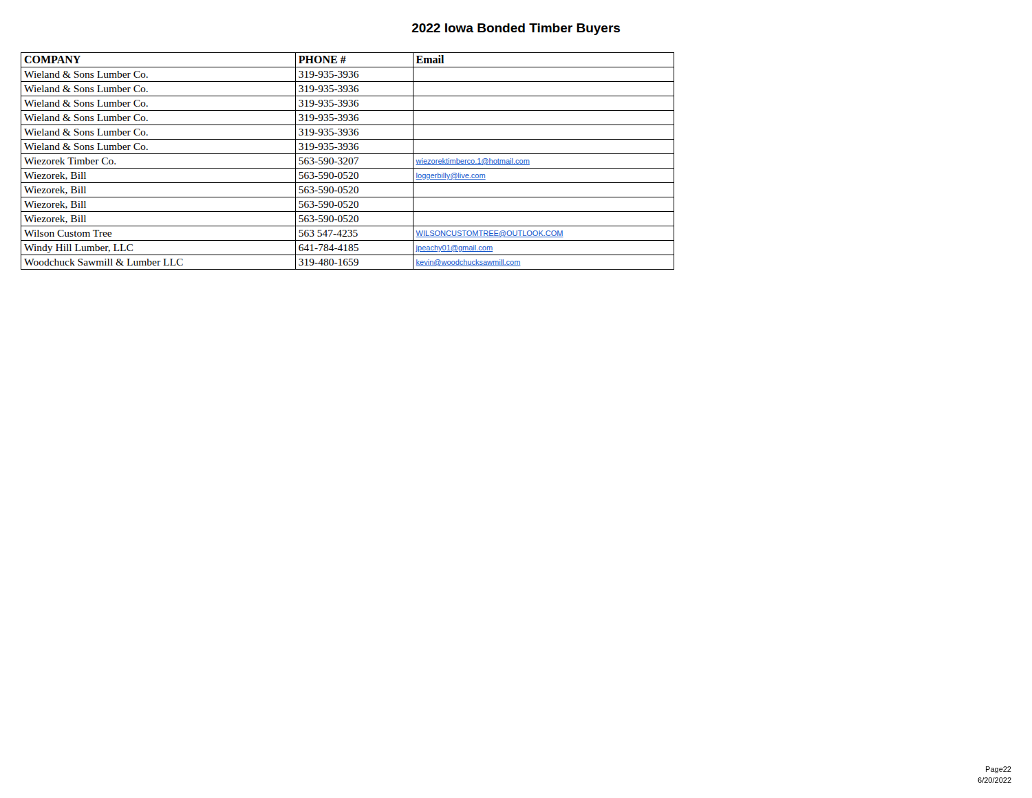2022 Iowa Bonded Timber Buyers
| COMPANY | PHONE # | Email |
| --- | --- | --- |
| Wieland & Sons Lumber Co. | 319-935-3936 | |
| Wieland & Sons Lumber Co. | 319-935-3936 | |
| Wieland & Sons Lumber Co. | 319-935-3936 | |
| Wieland & Sons Lumber Co. | 319-935-3936 | |
| Wieland & Sons Lumber Co. | 319-935-3936 | |
| Wieland & Sons Lumber Co. | 319-935-3936 | |
| Wiezorek Timber Co. | 563-590-3207 | wiezorektimberco.1@hotmail.com |
| Wiezorek, Bill | 563-590-0520 | loggerbilly@live.com |
| Wiezorek, Bill | 563-590-0520 | |
| Wiezorek, Bill | 563-590-0520 | |
| Wiezorek, Bill | 563-590-0520 | |
| Wilson Custom Tree | 563 547-4235 | WILSONCUSTOMTREE@OUTLOOK.COM |
| Windy Hill Lumber, LLC | 641-784-4185 | jpeachy01@gmail.com |
| Woodchuck Sawmill & Lumber LLC | 319-480-1659 | kevin@woodchucksawmill.com |
Page22
6/20/2022